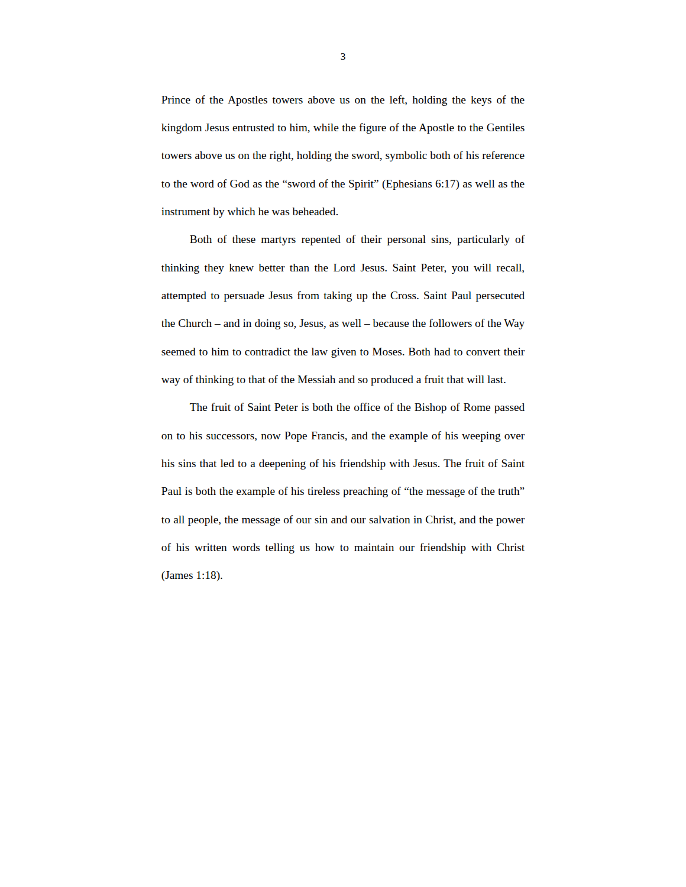3
Prince of the Apostles towers above us on the left, holding the keys of the kingdom Jesus entrusted to him, while the figure of the Apostle to the Gentiles towers above us on the right, holding the sword, symbolic both of his reference to the word of God as the “sword of the Spirit” (Ephesians 6:17) as well as the instrument by which he was beheaded.
Both of these martyrs repented of their personal sins, particularly of thinking they knew better than the Lord Jesus. Saint Peter, you will recall, attempted to persuade Jesus from taking up the Cross. Saint Paul persecuted the Church – and in doing so, Jesus, as well – because the followers of the Way seemed to him to contradict the law given to Moses. Both had to convert their way of thinking to that of the Messiah and so produced a fruit that will last.
The fruit of Saint Peter is both the office of the Bishop of Rome passed on to his successors, now Pope Francis, and the example of his weeping over his sins that led to a deepening of his friendship with Jesus. The fruit of Saint Paul is both the example of his tireless preaching of “the message of the truth” to all people, the message of our sin and our salvation in Christ, and the power of his written words telling us how to maintain our friendship with Christ (James 1:18).